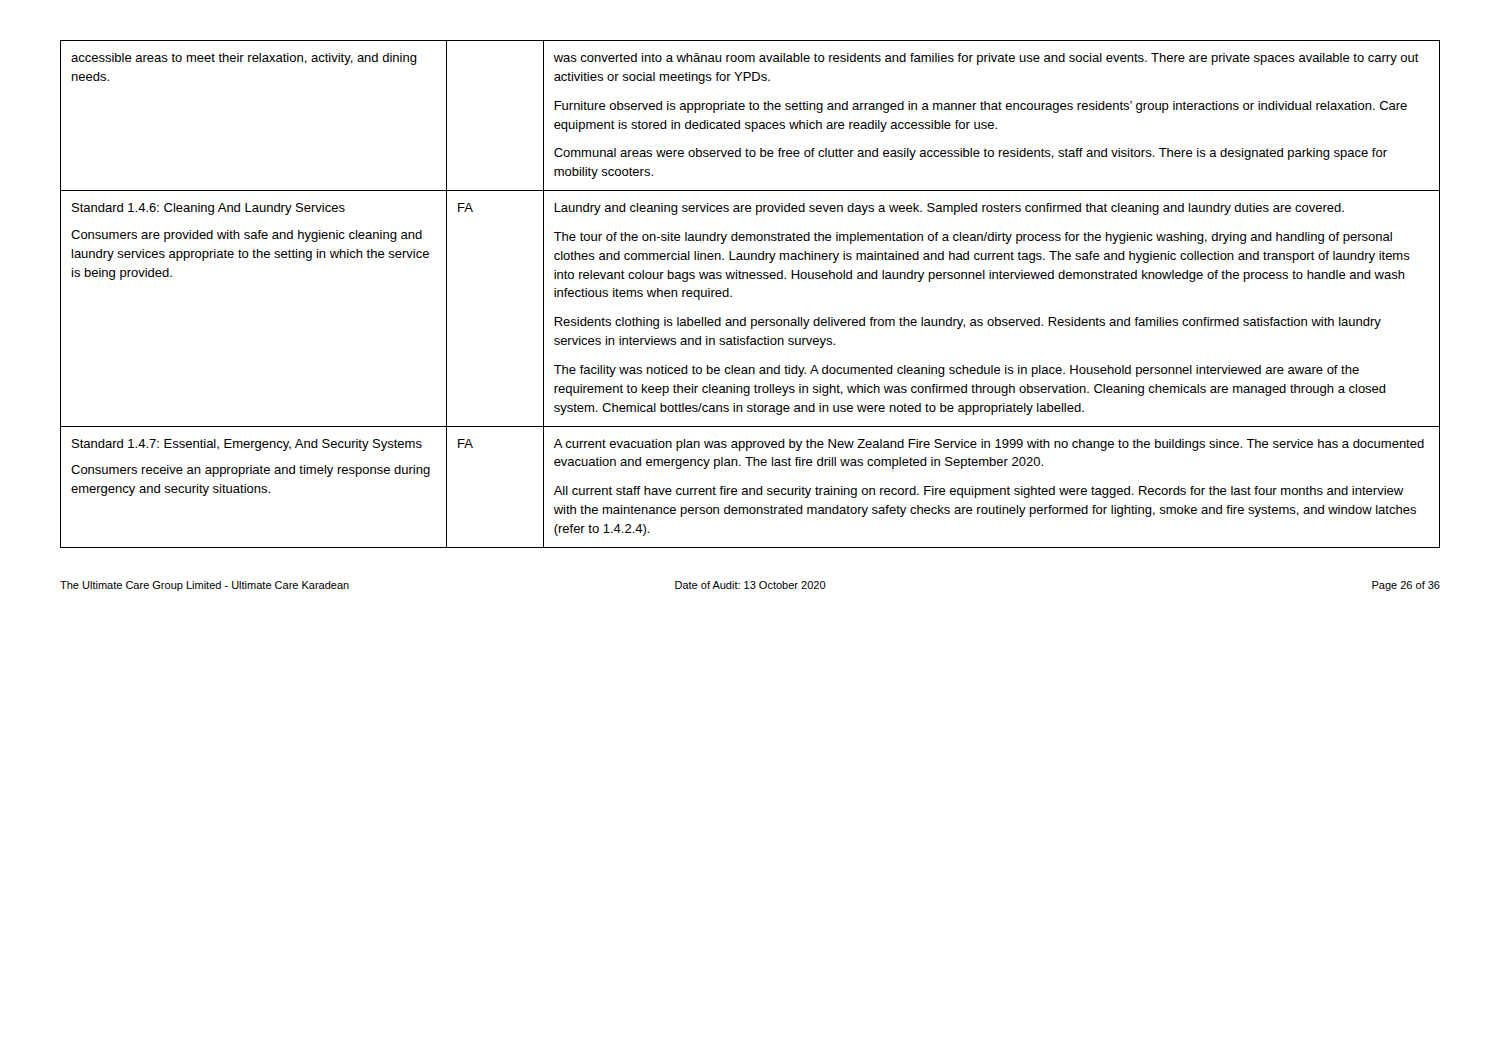| accessible areas to meet their relaxation, activity, and dining needs. | | was converted into a whānau room available to residents and families for private use and social events. There are private spaces available to carry out activities or social meetings for YPDs. Furniture observed is appropriate to the setting and arranged in a manner that encourages residents’ group interactions or individual relaxation. Care equipment is stored in dedicated spaces which are readily accessible for use. Communal areas were observed to be free of clutter and easily accessible to residents, staff and visitors. There is a designated parking space for mobility scooters. |
| Standard 1.4.6: Cleaning And Laundry Services Consumers are provided with safe and hygienic cleaning and laundry services appropriate to the setting in which the service is being provided. | FA | Laundry and cleaning services are provided seven days a week. Sampled rosters confirmed that cleaning and laundry duties are covered. The tour of the on-site laundry demonstrated the implementation of a clean/dirty process for the hygienic washing, drying and handling of personal clothes and commercial linen. Laundry machinery is maintained and had current tags. The safe and hygienic collection and transport of laundry items into relevant colour bags was witnessed. Household and laundry personnel interviewed demonstrated knowledge of the process to handle and wash infectious items when required. Residents clothing is labelled and personally delivered from the laundry, as observed. Residents and families confirmed satisfaction with laundry services in interviews and in satisfaction surveys. The facility was noticed to be clean and tidy. A documented cleaning schedule is in place. Household personnel interviewed are aware of the requirement to keep their cleaning trolleys in sight, which was confirmed through observation. Cleaning chemicals are managed through a closed system. Chemical bottles/cans in storage and in use were noted to be appropriately labelled. |
| Standard 1.4.7: Essential, Emergency, And Security Systems Consumers receive an appropriate and timely response during emergency and security situations. | FA | A current evacuation plan was approved by the New Zealand Fire Service in 1999 with no change to the buildings since. The service has a documented evacuation and emergency plan. The last fire drill was completed in September 2020. All current staff have current fire and security training on record. Fire equipment sighted were tagged. Records for the last four months and interview with the maintenance person demonstrated mandatory safety checks are routinely performed for lighting, smoke and fire systems, and window latches (refer to 1.4.2.4). |
The Ultimate Care Group Limited - Ultimate Care Karadean
Date of Audit: 13 October 2020
Page 26 of 36